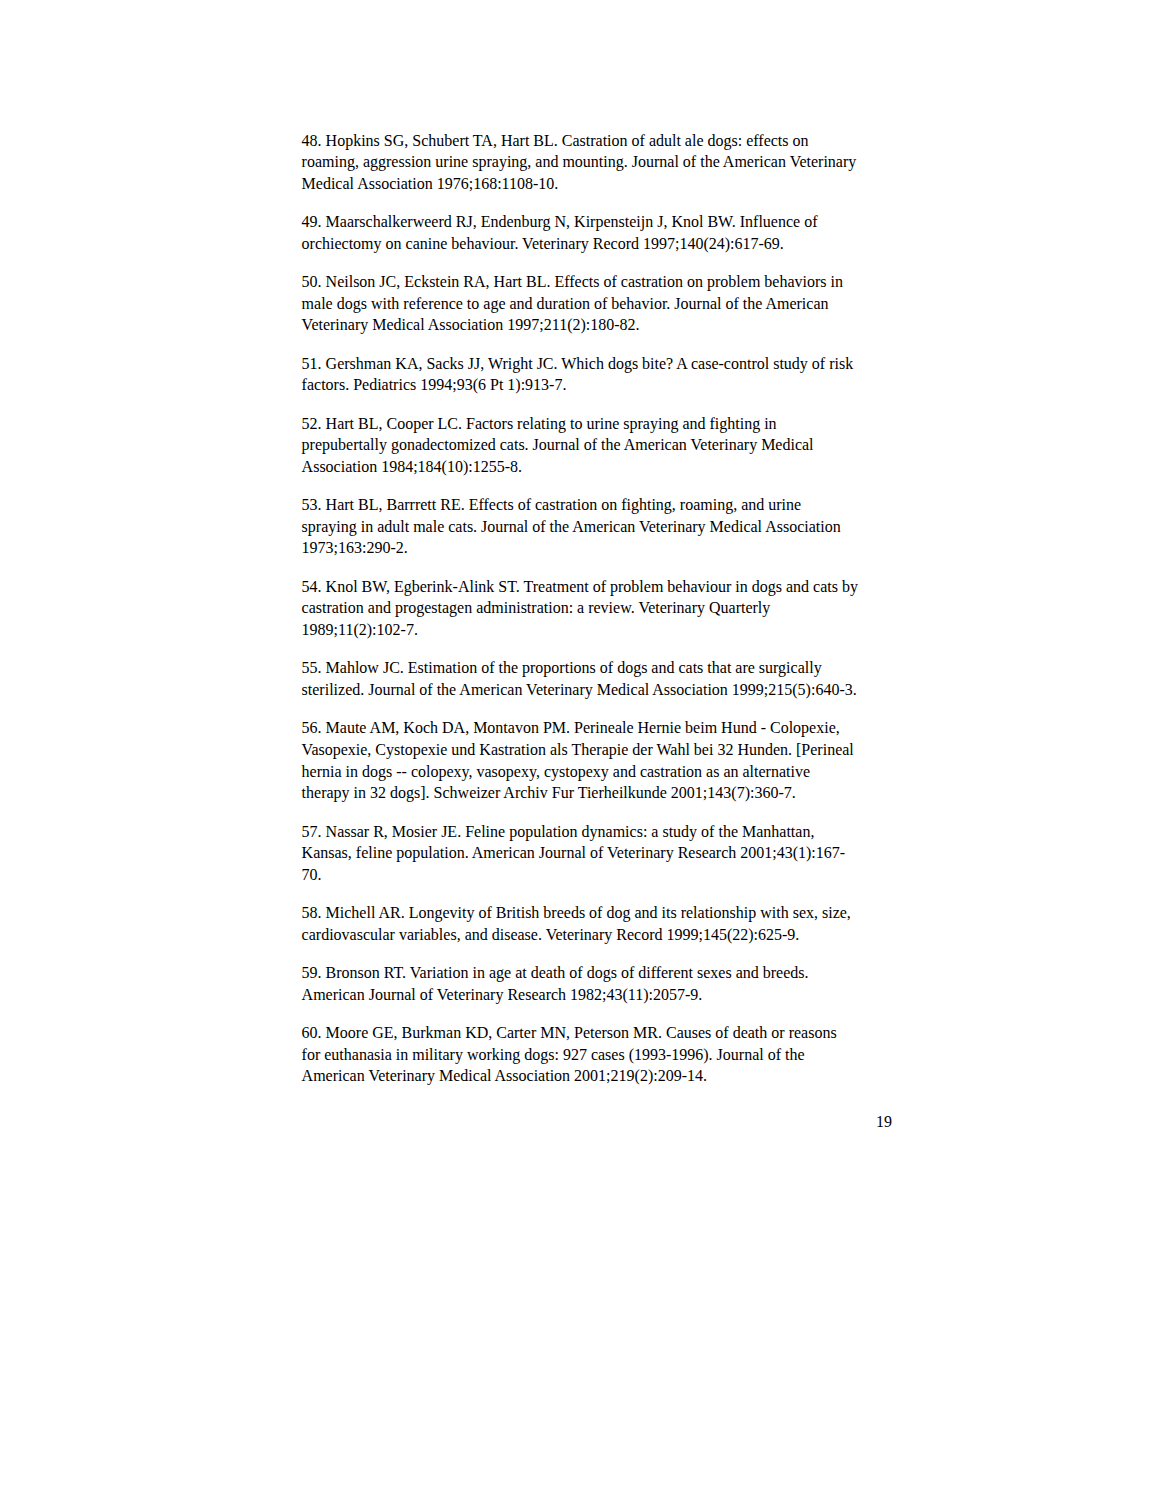48. Hopkins SG, Schubert TA, Hart BL. Castration of adult ale dogs: effects on roaming, aggression urine spraying, and mounting. Journal of the American Veterinary Medical Association 1976;168:1108-10.
49. Maarschalkerweerd RJ, Endenburg N, Kirpensteijn J, Knol BW. Influence of orchiectomy on canine behaviour. Veterinary Record 1997;140(24):617-69.
50. Neilson JC, Eckstein RA, Hart BL. Effects of castration on problem behaviors in male dogs with reference to age and duration of behavior. Journal of the American Veterinary Medical Association 1997;211(2):180-82.
51. Gershman KA, Sacks JJ, Wright JC. Which dogs bite? A case-control study of risk factors. Pediatrics 1994;93(6 Pt 1):913-7.
52. Hart BL, Cooper LC. Factors relating to urine spraying and fighting in prepubertally gonadectomized cats. Journal of the American Veterinary Medical Association 1984;184(10):1255-8.
53. Hart BL, Barrrett RE. Effects of castration on fighting, roaming, and urine spraying in adult male cats. Journal of the American Veterinary Medical Association 1973;163:290-2.
54. Knol BW, Egberink-Alink ST. Treatment of problem behaviour in dogs and cats by castration and progestagen administration: a review. Veterinary Quarterly 1989;11(2):102-7.
55. Mahlow JC. Estimation of the proportions of dogs and cats that are surgically sterilized. Journal of the American Veterinary Medical Association 1999;215(5):640-3.
56. Maute AM, Koch DA, Montavon PM. Perineale Hernie beim Hund - Colopexie, Vasopexie, Cystopexie und Kastration als Therapie der Wahl bei 32 Hunden. [Perineal hernia in dogs -- colopexy, vasopexy, cystopexy and castration as an alternative therapy in 32 dogs]. Schweizer Archiv Fur Tierheilkunde 2001;143(7):360-7.
57. Nassar R, Mosier JE. Feline population dynamics: a study of the Manhattan, Kansas, feline population. American Journal of Veterinary Research 2001;43(1):167-70.
58. Michell AR. Longevity of British breeds of dog and its relationship with sex, size, cardiovascular variables, and disease. Veterinary Record 1999;145(22):625-9.
59. Bronson RT. Variation in age at death of dogs of different sexes and breeds. American Journal of Veterinary Research 1982;43(11):2057-9.
60. Moore GE, Burkman KD, Carter MN, Peterson MR. Causes of death or reasons for euthanasia in military working dogs: 927 cases (1993-1996). Journal of the American Veterinary Medical Association 2001;219(2):209-14.
19